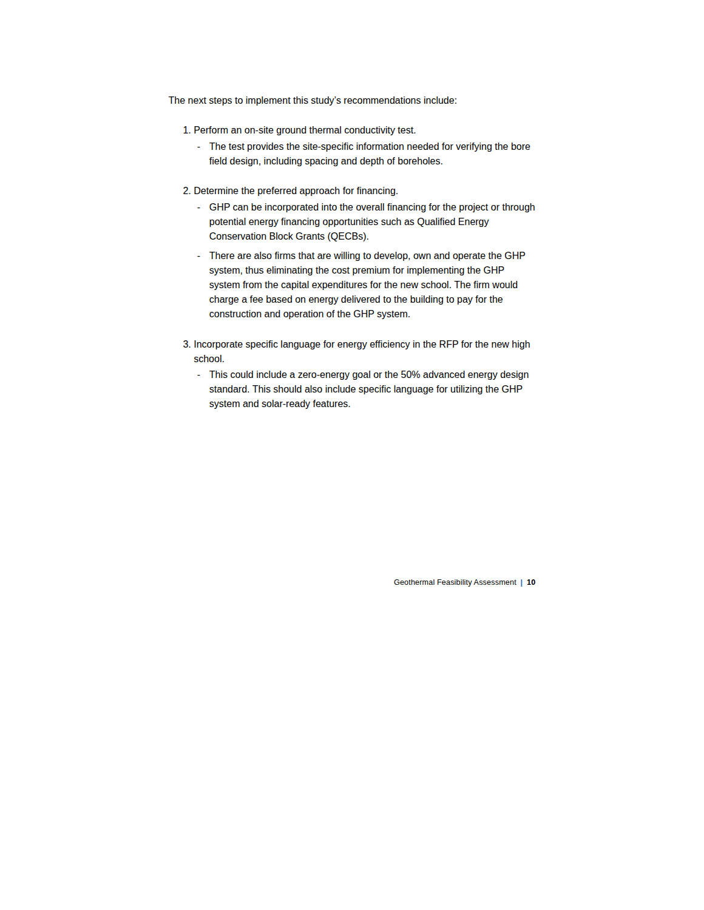The next steps to implement this study’s recommendations include:
Perform an on-site ground thermal conductivity test.
The test provides the site-specific information needed for verifying the bore field design, including spacing and depth of boreholes.
Determine the preferred approach for financing.
GHP can be incorporated into the overall financing for the project or through potential energy financing opportunities such as Qualified Energy Conservation Block Grants (QECBs).
There are also firms that are willing to develop, own and operate the GHP system, thus eliminating the cost premium for implementing the GHP system from the capital expenditures for the new school. The firm would charge a fee based on energy delivered to the building to pay for the construction and operation of the GHP system.
Incorporate specific language for energy efficiency in the RFP for the new high school.
This could include a zero-energy goal or the 50% advanced energy design standard. This should also include specific language for utilizing the GHP system and solar-ready features.
Geothermal Feasibility Assessment | 10